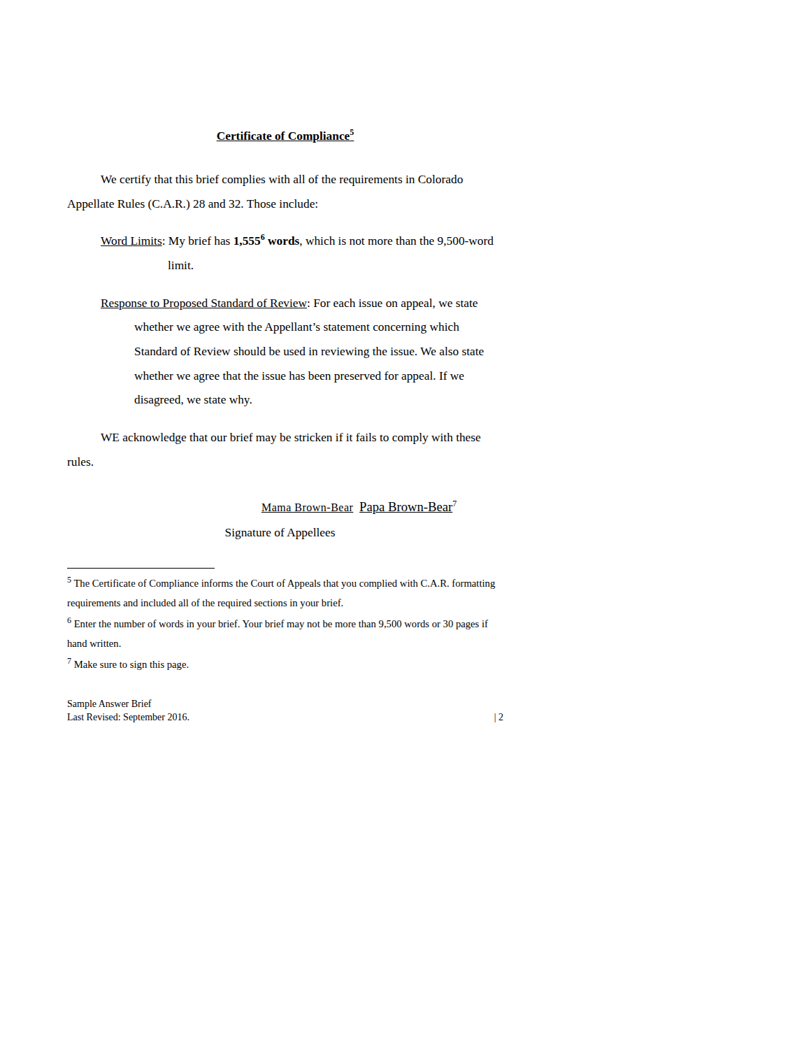Certificate of Compliance5
We certify that this brief complies with all of the requirements in Colorado Appellate Rules (C.A.R.) 28 and 32. Those include:
Word Limits: My brief has 1,5556 words, which is not more than the 9,500-word limit.
Response to Proposed Standard of Review: For each issue on appeal, we state whether we agree with the Appellant’s statement concerning which Standard of Review should be used in reviewing the issue. We also state whether we agree that the issue has been preserved for appeal. If we disagreed, we state why.
WE acknowledge that our brief may be stricken if it fails to comply with these rules.
Mama Brown-Bear Papa Brown-Bear7
Signature of Appellees
5 The Certificate of Compliance informs the Court of Appeals that you complied with C.A.R. formatting requirements and included all of the required sections in your brief.
6 Enter the number of words in your brief. Your brief may not be more than 9,500 words or 30 pages if hand written.
7 Make sure to sign this page.
Sample Answer Brief
Last Revised: September 2016.
| 2